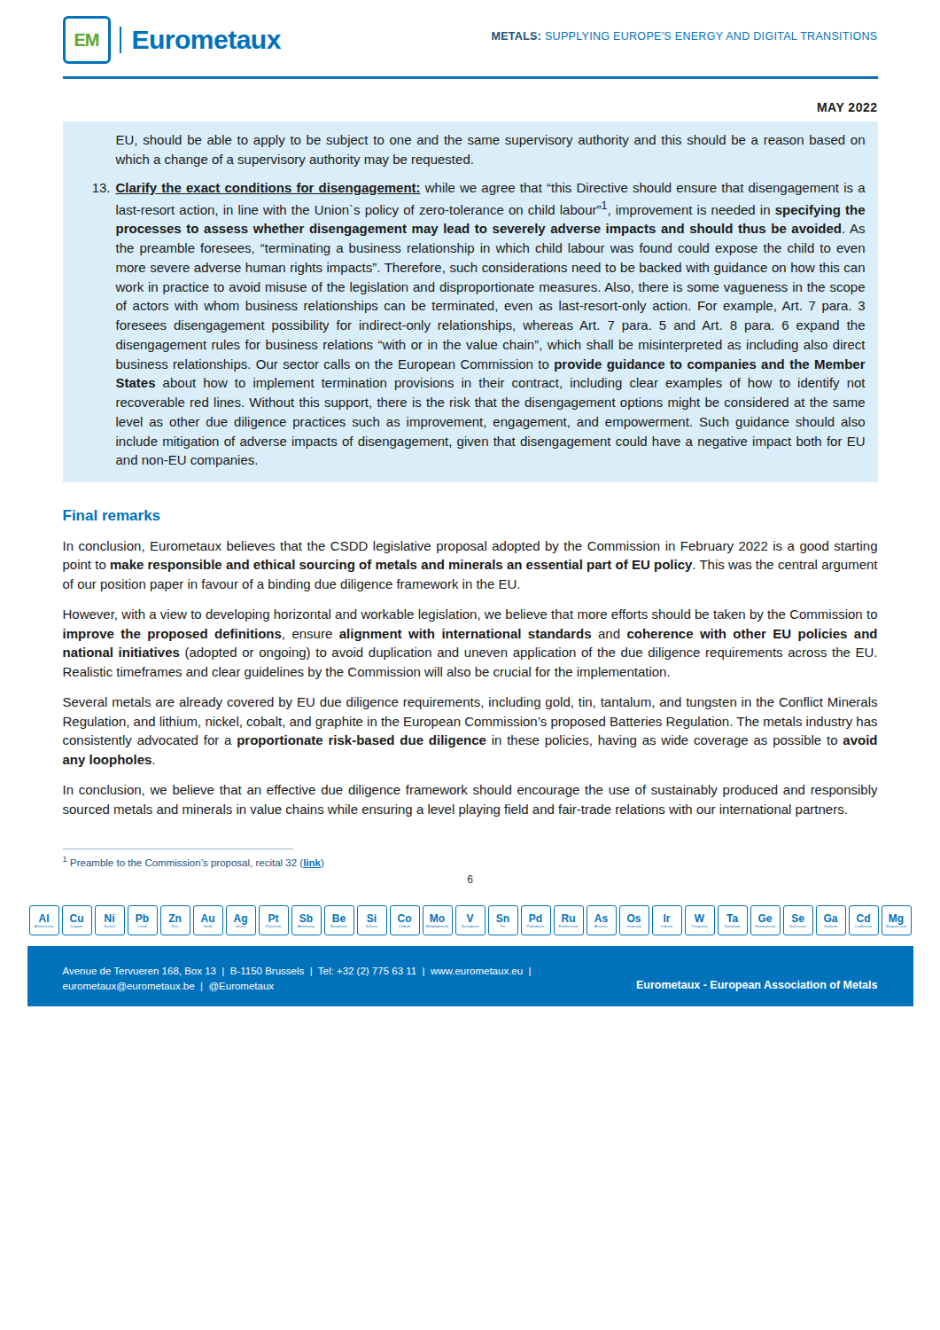Eurometaux
METALS: SUPPLYING EUROPE'S ENERGY AND DIGITAL TRANSITIONS
MAY 2022
EU, should be able to apply to be subject to one and the same supervisory authority and this should be a reason based on which a change of a supervisory authority may be requested.
13. Clarify the exact conditions for disengagement: while we agree that “this Directive should ensure that disengagement is a last-resort action, in line with the Union`s policy of zero-tolerance on child labour”1, improvement is needed in specifying the processes to assess whether disengagement may lead to severely adverse impacts and should thus be avoided. As the preamble foresees, “terminating a business relationship in which child labour was found could expose the child to even more severe adverse human rights impacts”. Therefore, such considerations need to be backed with guidance on how this can work in practice to avoid misuse of the legislation and disproportionate measures. Also, there is some vagueness in the scope of actors with whom business relationships can be terminated, even as last-resort-only action. For example, Art. 7 para. 3 foresees disengagement possibility for indirect-only relationships, whereas Art. 7 para. 5 and Art. 8 para. 6 expand the disengagement rules for business relations “with or in the value chain”, which shall be misinterpreted as including also direct business relationships. Our sector calls on the European Commission to provide guidance to companies and the Member States about how to implement termination provisions in their contract, including clear examples of how to identify not recoverable red lines. Without this support, there is the risk that the disengagement options might be considered at the same level as other due diligence practices such as improvement, engagement, and empowerment. Such guidance should also include mitigation of adverse impacts of disengagement, given that disengagement could have a negative impact both for EU and non-EU companies.
Final remarks
In conclusion, Eurometaux believes that the CSDD legislative proposal adopted by the Commission in February 2022 is a good starting point to make responsible and ethical sourcing of metals and minerals an essential part of EU policy. This was the central argument of our position paper in favour of a binding due diligence framework in the EU.
However, with a view to developing horizontal and workable legislation, we believe that more efforts should be taken by the Commission to improve the proposed definitions, ensure alignment with international standards and coherence with other EU policies and national initiatives (adopted or ongoing) to avoid duplication and uneven application of the due diligence requirements across the EU. Realistic timeframes and clear guidelines by the Commission will also be crucial for the implementation.
Several metals are already covered by EU due diligence requirements, including gold, tin, tantalum, and tungsten in the Conflict Minerals Regulation, and lithium, nickel, cobalt, and graphite in the European Commission’s proposed Batteries Regulation. The metals industry has consistently advocated for a proportionate risk-based due diligence in these policies, having as wide coverage as possible to avoid any loopholes.
In conclusion, we believe that an effective due diligence framework should encourage the use of sustainably produced and responsibly sourced metals and minerals in value chains while ensuring a level playing field and fair-trade relations with our international partners.
1 Preamble to the Commission’s proposal, recital 32 (link)
6
Al Aluminium
Cu Copper
Ni Nickel
Pb Lead
Zn Zinc
Au Gold
Ag Silver
Pt Platinum
Sb Antimony
Be Beryllium
Si Silicon
Co Cobalt
Mo Molybdenum
VVanadium
Sn Tin
Pd Palladium
Ru Ruthenium
As Arsenic
Os Osmium
Ir Iridium
WTungsten
Ta Tantalum
Ge Germanium
Se Selenium
Ga Gallium
Cd Cadmium
Mg Magnesium
Avenue de Tervueren 168, Box 13 | B-1150 Brussels | Tel: +32 (2) 775 63 11 | www.eurometaux.eu | eurometaux@eurometaux.be | @Eurometaux
Eurometaux - European Association of Metals